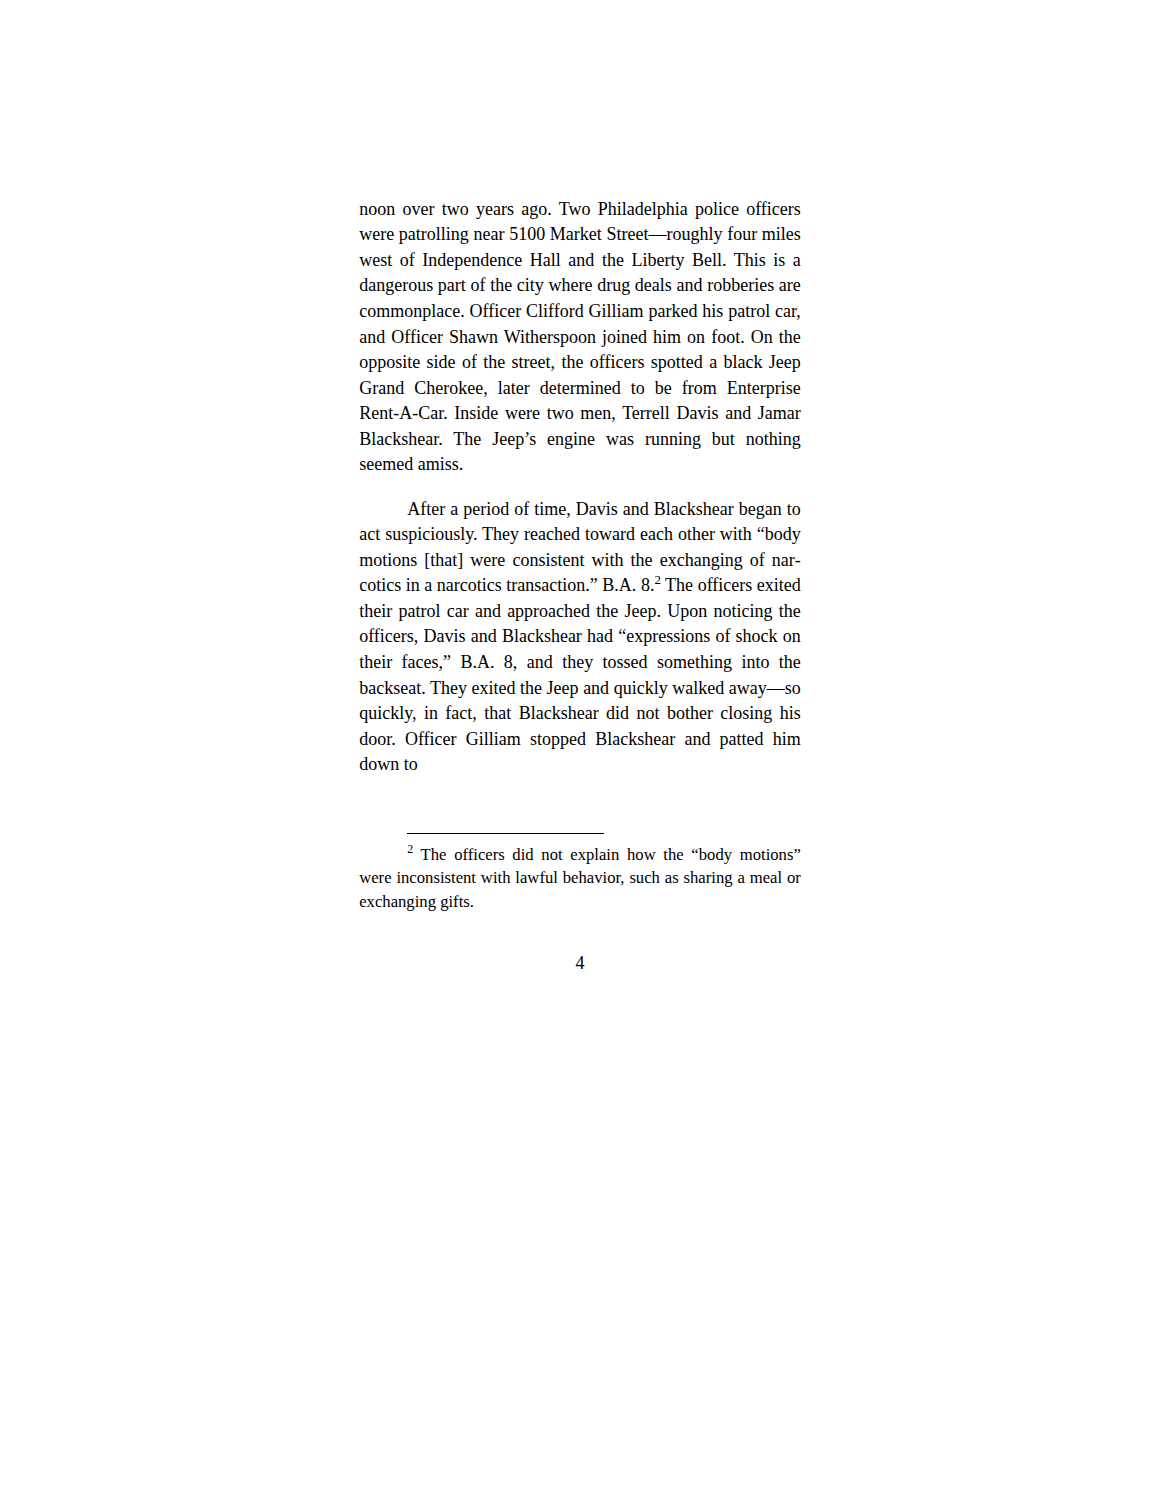noon over two years ago. Two Philadelphia police officers were patrolling near 5100 Market Street—roughly four miles west of Independence Hall and the Liberty Bell. This is a dangerous part of the city where drug deals and robberies are commonplace. Officer Clifford Gilliam parked his patrol car, and Officer Shawn Witherspoon joined him on foot. On the opposite side of the street, the officers spotted a black Jeep Grand Cherokee, later determined to be from Enterprise Rent-A-Car. Inside were two men, Terrell Davis and Jamar Blackshear. The Jeep’s engine was running but nothing seemed amiss.
After a period of time, Davis and Blackshear began to act suspiciously. They reached toward each other with “body motions [that] were consistent with the exchanging of narcotics in a narcotics transaction.” B.A. 8.2 The officers exited their patrol car and approached the Jeep. Upon noticing the officers, Davis and Blackshear had “expressions of shock on their faces,” B.A. 8, and they tossed something into the backseat. They exited the Jeep and quickly walked away—so quickly, in fact, that Blackshear did not bother closing his door. Officer Gilliam stopped Blackshear and patted him down to
2 The officers did not explain how the “body motions” were inconsistent with lawful behavior, such as sharing a meal or exchanging gifts.
4